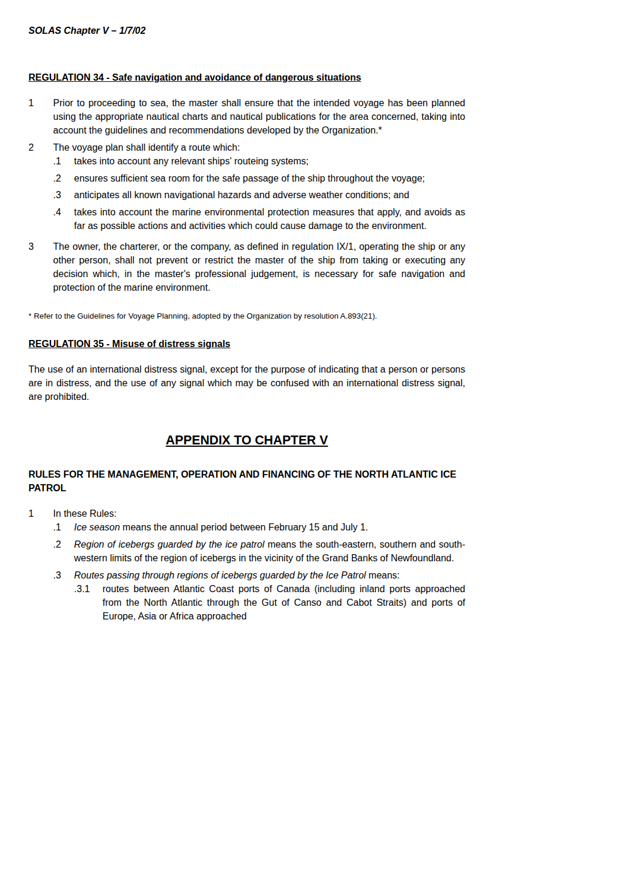SOLAS Chapter V – 1/7/02
REGULATION 34 - Safe navigation and avoidance of dangerous situations
| 1 | Prior to proceeding to sea, the master shall ensure that the intended voyage has been planned using the appropriate nautical charts and nautical publications for the area concerned, taking into account the guidelines and recommendations developed by the Organization.* |
| 2 | The voyage plan shall identify a route which: / .1 / takes into account any relevant ships' routeing systems; / / .2 / ensures sufficient sea room for the safe passage of the ship throughout the voyage; / / .3 / anticipates all known navigational hazards and adverse weather conditions; and / / .4 / takes into account the marine environmental protection measures that apply, and avoids as far as possible actions and activities which could cause damage to the environment. / |
| 3 | The owner, the charterer, or the company, as defined in regulation IX/1, operating the ship or any other person, shall not prevent or restrict the master of the ship from taking or executing any decision which, in the master's professional judgement, is necessary for safe navigation and protection of the marine environment. |
* Refer to the Guidelines for Voyage Planning, adopted by the Organization by resolution A.893(21).
REGULATION 35 - Misuse of distress signals
The use of an international distress signal, except for the purpose of indicating that a person or persons are in distress, and the use of any signal which may be confused with an international distress signal, are prohibited.
APPENDIX TO CHAPTER V
RULES FOR THE MANAGEMENT, OPERATION AND FINANCING OF THE NORTH ATLANTIC ICE PATROL
| 1 | In these Rules: / .1 / Ice season means the annual period between February 15 and July 1. / / .2 / Region of icebergs guarded by the ice patrol means the south-eastern, southern and south-western limits of the region of icebergs in the vicinity of the Grand Banks of Newfoundland. / / .3 / Routes passing through regions of icebergs guarded by the Ice Patrol means: / .3.1 / routes between Atlantic Coast ports of Canada (including inland ports approached from the North Atlantic through the Gut of Canso and Cabot Straits) and ports of Europe, Asia or Africa approached / / |